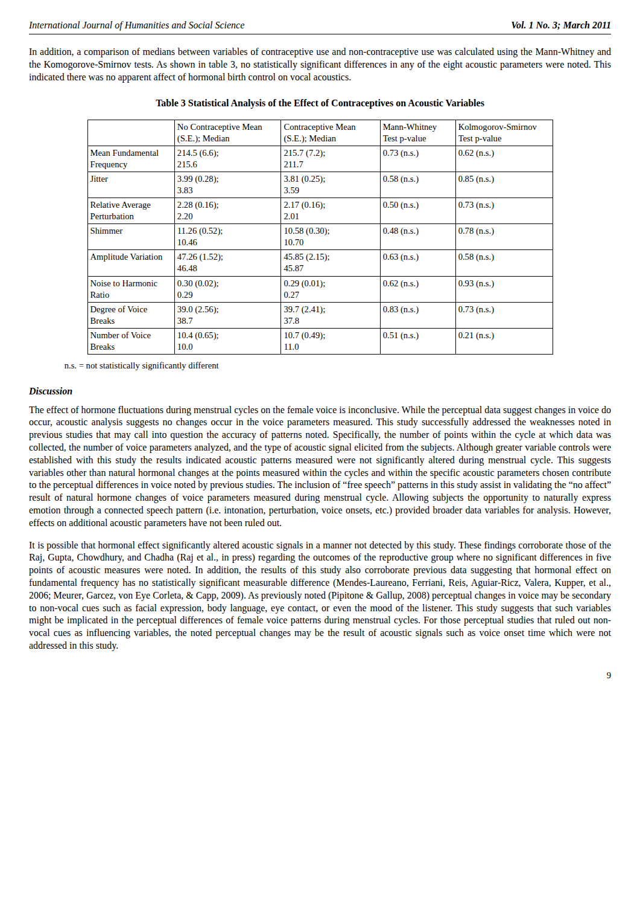International Journal of Humanities and Social Science Vol. 1 No. 3; March 2011
In addition, a comparison of medians between variables of contraceptive use and non-contraceptive use was calculated using the Mann-Whitney and the Komogorove-Smirnov tests. As shown in table 3, no statistically significant differences in any of the eight acoustic parameters were noted. This indicated there was no apparent affect of hormonal birth control on vocal acoustics.
Table 3 Statistical Analysis of the Effect of Contraceptives on Acoustic Variables
| | No Contraceptive Mean (S.E.); Median | Contraceptive Mean (S.E.); Median | Mann-Whitney Test p-value | Kolmogorov-Smirnov Test p-value |
| --- | --- | --- | --- | --- |
| Mean Fundamental Frequency | 214.5 (6.6); 215.6 | 215.7 (7.2); 211.7 | 0.73 (n.s.) | 0.62 (n.s.) |
| Jitter | 3.99 (0.28); 3.83 | 3.81 (0.25); 3.59 | 0.58 (n.s.) | 0.85 (n.s.) |
| Relative Average Perturbation | 2.28 (0.16); 2.20 | 2.17 (0.16); 2.01 | 0.50 (n.s.) | 0.73 (n.s.) |
| Shimmer | 11.26 (0.52); 10.46 | 10.58 (0.30); 10.70 | 0.48 (n.s.) | 0.78 (n.s.) |
| Amplitude Variation | 47.26 (1.52); 46.48 | 45.85 (2.15); 45.87 | 0.63 (n.s.) | 0.58 (n.s.) |
| Noise to Harmonic Ratio | 0.30 (0.02); 0.29 | 0.29 (0.01); 0.27 | 0.62 (n.s.) | 0.93 (n.s.) |
| Degree of Voice Breaks | 39.0 (2.56); 38.7 | 39.7 (2.41); 37.8 | 0.83 (n.s.) | 0.73 (n.s.) |
| Number of Voice Breaks | 10.4 (0.65); 10.0 | 10.7 (0.49); 11.0 | 0.51 (n.s.) | 0.21 (n.s.) |
n.s. = not statistically significantly different
Discussion
The effect of hormone fluctuations during menstrual cycles on the female voice is inconclusive. While the perceptual data suggest changes in voice do occur, acoustic analysis suggests no changes occur in the voice parameters measured. This study successfully addressed the weaknesses noted in previous studies that may call into question the accuracy of patterns noted. Specifically, the number of points within the cycle at which data was collected, the number of voice parameters analyzed, and the type of acoustic signal elicited from the subjects. Although greater variable controls were established with this study the results indicated acoustic patterns measured were not significantly altered during menstrual cycle. This suggests variables other than natural hormonal changes at the points measured within the cycles and within the specific acoustic parameters chosen contribute to the perceptual differences in voice noted by previous studies. The inclusion of “free speech” patterns in this study assist in validating the “no affect” result of natural hormone changes of voice parameters measured during menstrual cycle. Allowing subjects the opportunity to naturally express emotion through a connected speech pattern (i.e. intonation, perturbation, voice onsets, etc.) provided broader data variables for analysis. However, effects on additional acoustic parameters have not been ruled out.
It is possible that hormonal effect significantly altered acoustic signals in a manner not detected by this study. These findings corroborate those of the Raj, Gupta, Chowdhury, and Chadha (Raj et al., in press) regarding the outcomes of the reproductive group where no significant differences in five points of acoustic measures were noted. In addition, the results of this study also corroborate previous data suggesting that hormonal effect on fundamental frequency has no statistically significant measurable difference (Mendes-Laureano, Ferriani, Reis, Aguiar-Ricz, Valera, Kupper, et al., 2006; Meurer, Garcez, von Eye Corleta, & Capp, 2009). As previously noted (Pipitone & Gallup, 2008) perceptual changes in voice may be secondary to non-vocal cues such as facial expression, body language, eye contact, or even the mood of the listener. This study suggests that such variables might be implicated in the perceptual differences of female voice patterns during menstrual cycles. For those perceptual studies that ruled out non-vocal cues as influencing variables, the noted perceptual changes may be the result of acoustic signals such as voice onset time which were not addressed in this study.
9